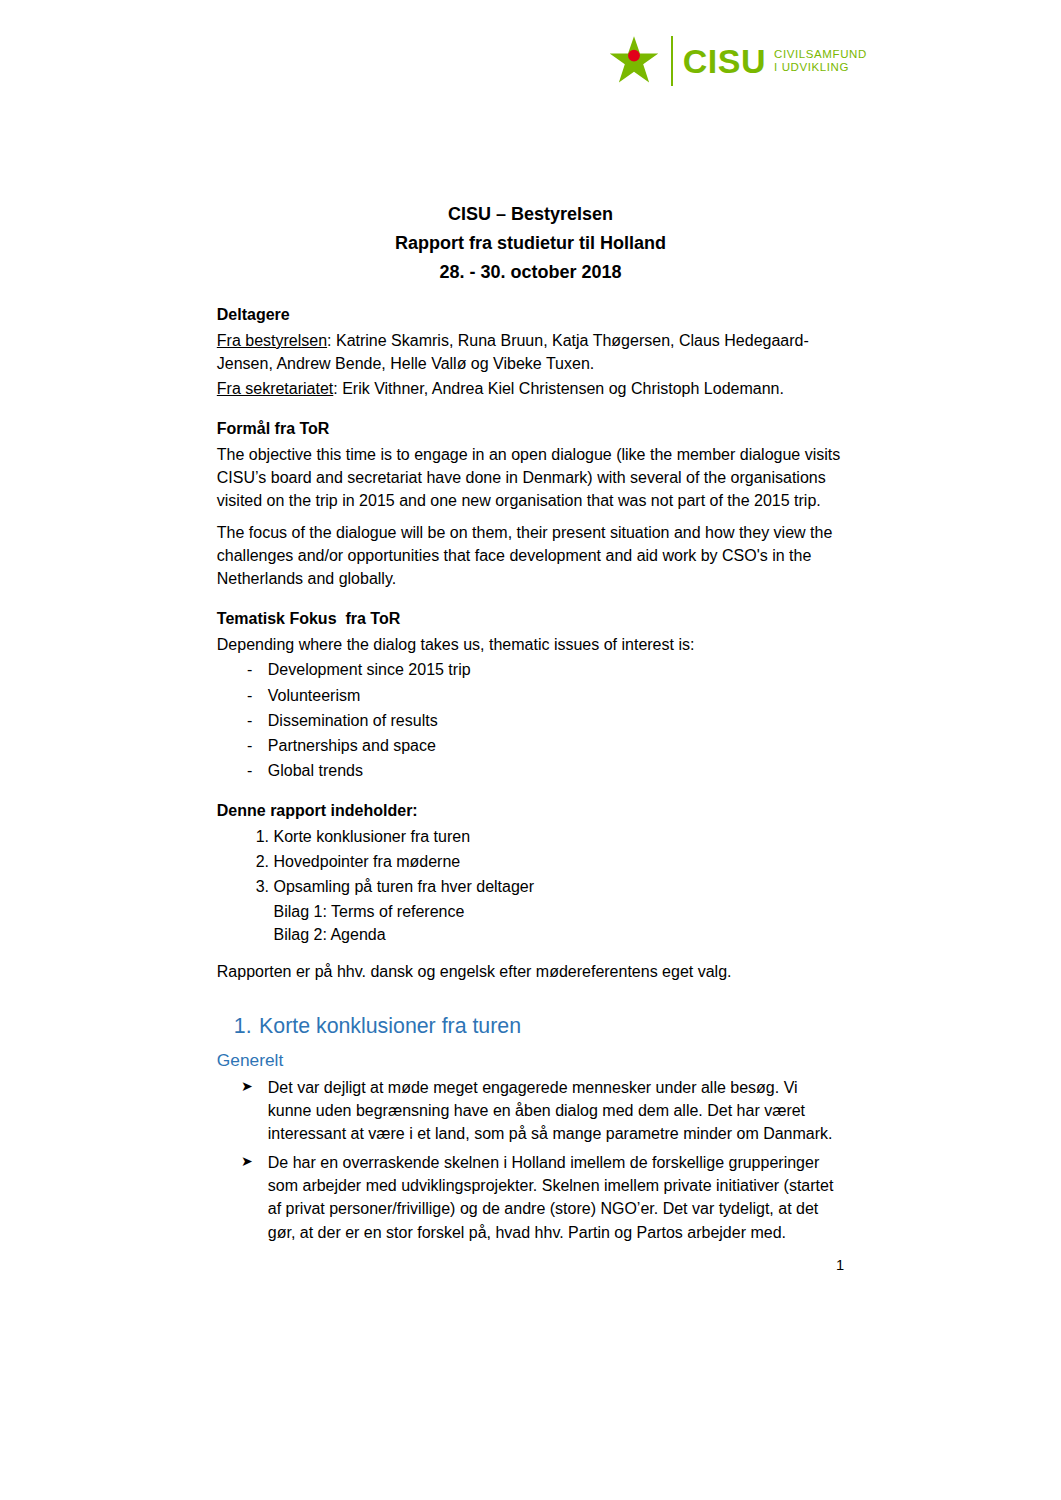CISU
Civilsamfund i Udvikling
CISU – Bestyrelsen Rapport fra studietur til Holland 28. - 30. october 2018
Deltagere
Fra bestyrelsen: Katrine Skamris, Runa Bruun, Katja Thøgersen, Claus Hedegaard-Jensen, Andrew Bende, Helle Vallø og Vibeke Tuxen.
Fra sekretariatet: Erik Vithner, Andrea Kiel Christensen og Christoph Lodemann.
Formål fra ToR
The objective this time is to engage in an open dialogue (like the member dialogue visits CISU’s board and secretariat have done in Denmark) with several of the organisations visited on the trip in 2015 and one new organisation that was not part of the 2015 trip.
The focus of the dialogue will be on them, their present situation and how they view the challenges and/or opportunities that face development and aid work by CSO's in the Netherlands and globally.
Tematisk Fokus fra ToR
Depending where the dialog takes us, thematic issues of interest is:
Development since 2015 trip
Volunteerism
Dissemination of results
Partnerships and space
Global trends
Denne rapport indeholder:
Korte konklusioner fra turen
Hovedpointer fra møderne
Opsamling på turen fra hver deltager
Bilag 1: Terms of reference
Bilag 2: Agenda
Rapporten er på hhv. dansk og engelsk efter mødereferentens eget valg.
1. Korte konklusioner fra turen
Generelt
Det var dejligt at møde meget engagerede mennesker under alle besøg. Vi kunne uden begrænsning have en åben dialog med dem alle. Det har været interessant at være i et land, som på så mange parametre minder om Danmark.
De har en overraskende skelnen i Holland imellem de forskellige grupperinger som arbejder med udviklingsprojekter. Skelnen imellem private initiativer (startet af privat personer/frivillige) og de andre (store) NGO’er. Det var tydeligt, at det gør, at der er en stor forskel på, hvad hhv. Partin og Partos arbejder med.
1